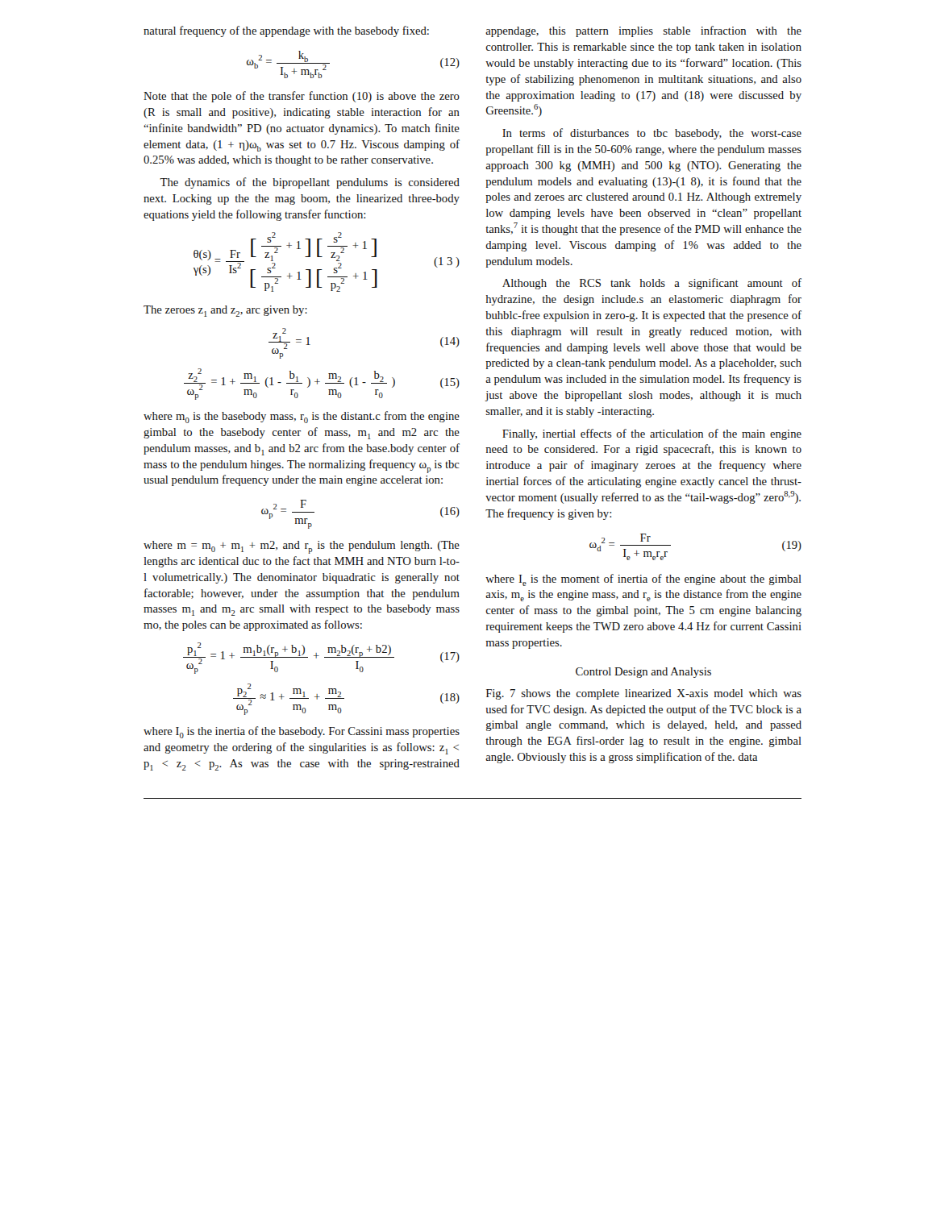natural frequency of the appendage with the basebody fixed:
ωb2 = kb Ib + mbrb2 (12)
Note that the pole of the transfer function (10) is above the zero (R is small and positive), indicating stable interaction for an “infinite bandwidth” PD (no actuator dynamics). To match finite element data, (1 + η)ωb was set to 0.7 Hz. Viscous damping of 0.25% was added, which is thought to be rather conservative.
The dynamics of the bipropellant pendulums is considered next. Locking up the the mag boom, the linearized three-body equations yield the following transfer function:
θ(s) γ(s) = Fr Is2 [ s2 z12 + 1 ] [ s2 p12 + 1 ] [ s2 z22 + 1 ] [ s2 p22 + 1 ] (1 3 )
The zeroes z1 and z2, arc given by:
z12 ωp2 = 1 (14)
z22 ωp2 = 1 + m1 m0 (1 - b1 r0 ) + m2 m0 (1 - b2 r0 ) (15)
where m0 is the basebody mass, r0 is the distant.c from the engine gimbal to the basebody center of mass, m1 and m2 arc the pendulum masses, and b1 and b2 arc from the base.body center of mass to the pendulum hinges. The normalizing frequency ωp is tbc usual pendulum frequency under the main engine accelerat ion:
ωp2 = F mrp (16)
where m = m0 + m1 + m2, and rp is the pendulum length. (The lengths arc identical duc to the fact that MMH and NTO burn l-to-l volumetrically.) The denominator biquadratic is generally not factorable; however, under the assumption that the pendulum masses m1 and m2 arc small with respect to the basebody mass mo, the poles can be approximated as follows:
p12 ωp2 = 1 + m1b1(rp + b1) I0 + m2b2(rp + b2) I0 (17)
p22 ωp2 ≈ 1 + m1 m0 + m2 m0 (18)
where I0 is the inertia of the basebody. For Cassini mass properties and geometry the ordering of the singularities is as follows: z1 < p1 < z2 < p2. As was the case with the spring-restrained appendage, this pattern implies stable infraction with the controller. This is remarkable since the top tank taken in isolation would be unstably interacting due to its “forward” location. (This type of stabilizing phenomenon in multitank situations, and also the approximation leading to (17) and (18) were discussed by Greensite.6)
In terms of disturbances to tbc basebody, the worst-case propellant fill is in the 50-60% range, where the pendulum masses approach 300 kg (MMH) and 500 kg (NTO). Generating the pendulum models and evaluating (13)-(1 8), it is found that the poles and zeroes arc clustered around 0.1 Hz. Although extremely low damping levels have been observed in “clean” propellant tanks,7 it is thought that the presence of the PMD will enhance the damping level. Viscous damping of 1% was added to the pendulum models.
Although the RCS tank holds a significant amount of hydrazine, the design include.s an elastomeric diaphragm for buhblc-free expulsion in zero-g. It is expected that the presence of this diaphragm will result in greatly reduced motion, with frequencies and damping levels well above those that would be predicted by a clean-tank pendulum model. As a placeholder, such a pendulum was included in the simulation model. Its frequency is just above the bipropellant slosh modes, although it is much smaller, and it is stably -interacting.
Finally, inertial effects of the articulation of the main engine need to be considered. For a rigid spacecraft, this is known to introduce a pair of imaginary zeroes at the frequency where inertial forces of the articulating engine exactly cancel the thrust-vector moment (usually referred to as the “tail-wags-dog” zero8,9). The frequency is given by:
ωd2 = Fr Ie + merer (19)
where Ie is the moment of inertia of the engine about the gimbal axis, me is the engine mass, and re is the distance from the engine center of mass to the gimbal point, The 5 cm engine balancing requirement keeps the TWD zero above 4.4 Hz for current Cassini mass properties.
Control Design and Analysis
Fig. 7 shows the complete linearized X-axis model which was used for TVC design. As depicted the output of the TVC block is a gimbal angle command, which is delayed, held, and passed through the EGA firsl-order lag to result in the engine. gimbal angle. Obviously this is a gross simplification of the. data